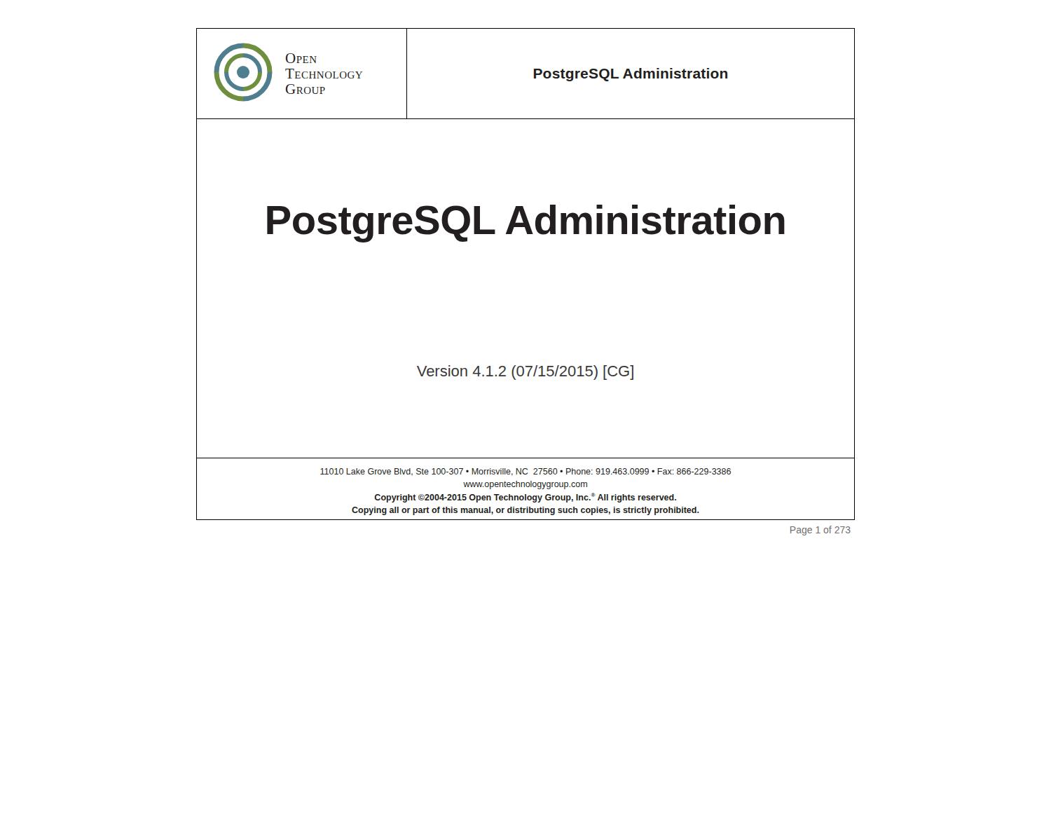Open Technology Group
PostgreSQL Administration
PostgreSQL Administration
Version 4.1.2 (07/15/2015) [CG]
11010 Lake Grove Blvd, Ste 100-307 • Morrisville, NC 27560 • Phone: 919.463.0999 • Fax: 866-229-3386
www.opentechnologygroup.com
Copyright ©2004-2015 Open Technology Group, Inc.® All rights reserved.
Copying all or part of this manual, or distributing such copies, is strictly prohibited.
Page 1 of 273